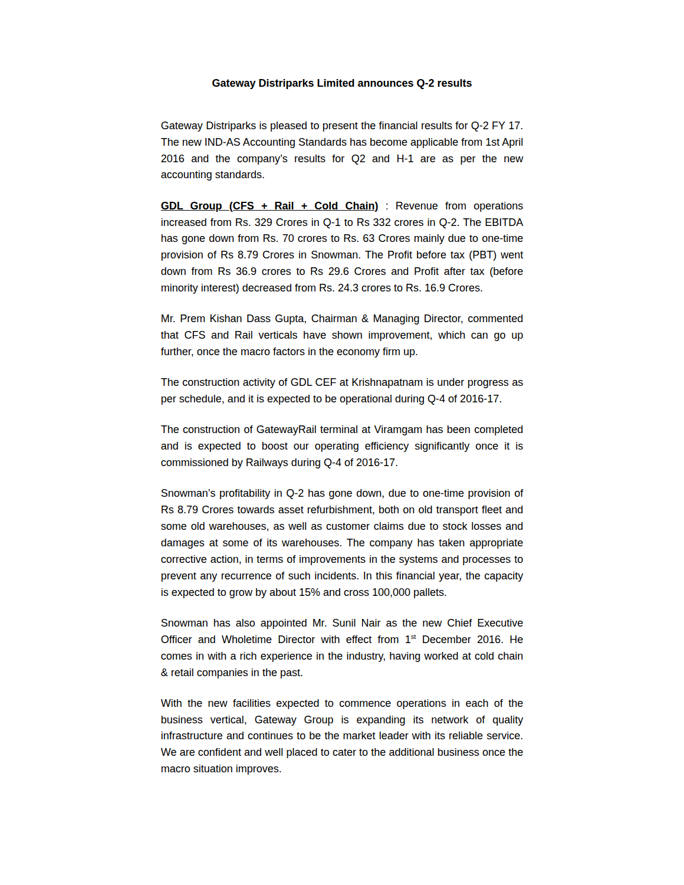Gateway Distriparks Limited announces Q-2 results
Gateway Distriparks is pleased to present the financial results for Q-2 FY 17. The new IND-AS Accounting Standards has become applicable from 1st April 2016 and the company’s results for Q2 and H-1 are as per the new accounting standards.
GDL Group (CFS + Rail + Cold Chain) : Revenue from operations increased from Rs. 329 Crores in Q-1 to Rs 332 crores in Q-2. The EBITDA has gone down from Rs. 70 crores to Rs. 63 Crores mainly due to one-time provision of Rs 8.79 Crores in Snowman. The Profit before tax (PBT) went down from Rs 36.9 crores to Rs 29.6 Crores and Profit after tax (before minority interest) decreased from Rs. 24.3 crores to Rs. 16.9 Crores.
Mr. Prem Kishan Dass Gupta, Chairman & Managing Director, commented that CFS and Rail verticals have shown improvement, which can go up further, once the macro factors in the economy firm up.
The construction activity of GDL CEF at Krishnapatnam is under progress as per schedule, and it is expected to be operational during Q-4 of 2016-17.
The construction of GatewayRail terminal at Viramgam has been completed and is expected to boost our operating efficiency significantly once it is commissioned by Railways during Q-4 of 2016-17.
Snowman’s profitability in Q-2 has gone down, due to one-time provision of Rs 8.79 Crores towards asset refurbishment, both on old transport fleet and some old warehouses, as well as customer claims due to stock losses and damages at some of its warehouses. The company has taken appropriate corrective action, in terms of improvements in the systems and processes to prevent any recurrence of such incidents. In this financial year, the capacity is expected to grow by about 15% and cross 100,000 pallets.
Snowman has also appointed Mr. Sunil Nair as the new Chief Executive Officer and Wholetime Director with effect from 1st December 2016. He comes in with a rich experience in the industry, having worked at cold chain & retail companies in the past.
With the new facilities expected to commence operations in each of the business vertical, Gateway Group is expanding its network of quality infrastructure and continues to be the market leader with its reliable service. We are confident and well placed to cater to the additional business once the macro situation improves.